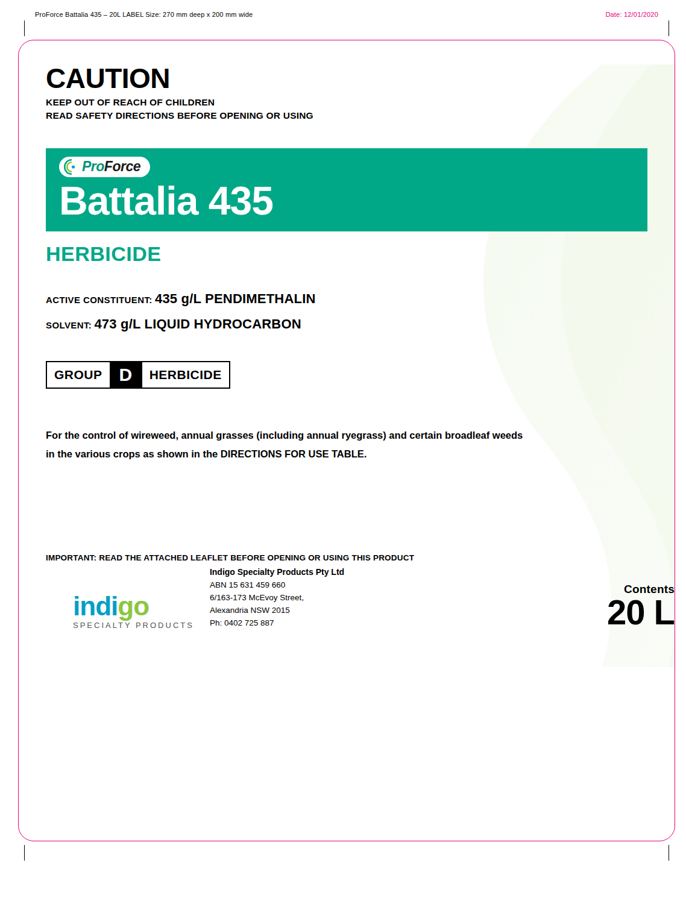ProForce Battalia 435 – 20L LABEL Size: 270 mm deep x 200 mm wide
Date: 12/01/2020
CAUTION
KEEP OUT OF REACH OF CHILDREN
READ SAFETY DIRECTIONS BEFORE OPENING OR USING
Pro Force
Battalia 435
HERBICIDE
ACTIVE CONSTITUENT: 435 g/L PENDIMETHALIN
SOLVENT: 473 g/L LIQUID HYDROCARBON
GROUP DHERBICIDE
For the control of wireweed, annual grasses (including annual ryegrass) and certain broadleaf weeds in the various crops as shown in the DIRECTIONS FOR USE TABLE.
IMPORTANT: READ THE ATTACHED LEAFLET BEFORE OPENING OR USING THIS PRODUCT
indigo
SPECIALTY PRODUCTS
Indigo Specialty Products Pty Ltd
ABN 15 631 459 660
6/163-173 McEvoy Street,
Alexandria NSW 2015
Ph: 0402 725 887
Contents
20 L